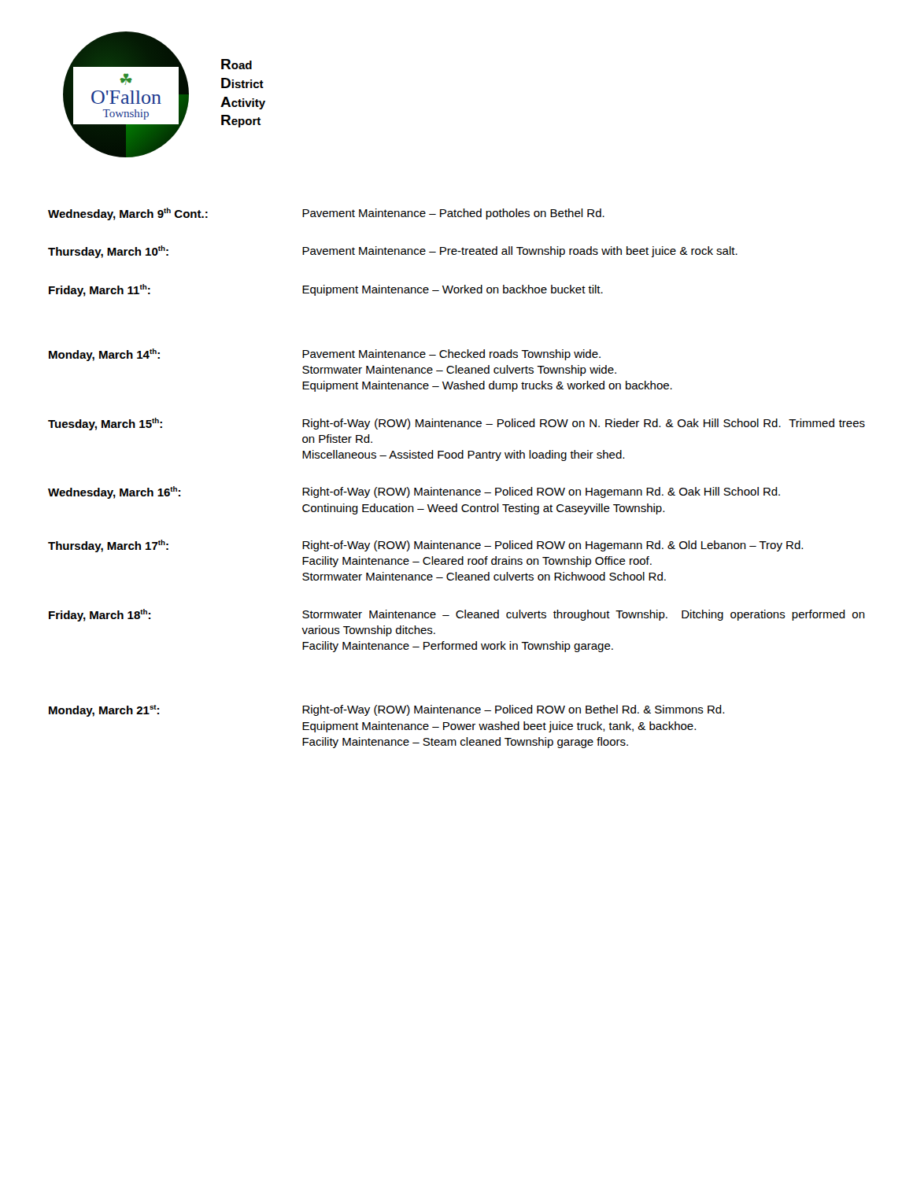☘
O'Fallon
Township
Road
District
Activity
Report
| Wednesday, March 9 th Cont.: | Pavement Maintenance – Patched potholes on Bethel Rd. |
| Thursday, March 10 th : | Pavement Maintenance – Pre-treated all Township roads with beet juice & rock salt. |
| Friday, March 11 th : | Equipment Maintenance – Worked on backhoe bucket tilt. |
| Monday, March 14 th : | Pavement Maintenance – Checked roads Township wide. Stormwater Maintenance – Cleaned culverts Township wide. Equipment Maintenance – Washed dump trucks & worked on backhoe. |
| Tuesday, March 15 th : | Right-of-Way (ROW) Maintenance – Policed ROW on N. Rieder Rd. & Oak Hill School Rd. Trimmed trees on Pfister Rd. Miscellaneous – Assisted Food Pantry with loading their shed. |
| Wednesday, March 16 th : | Right-of-Way (ROW) Maintenance – Policed ROW on Hagemann Rd. & Oak Hill School Rd. Continuing Education – Weed Control Testing at Caseyville Township. |
| Thursday, March 17 th : | Right-of-Way (ROW) Maintenance – Policed ROW on Hagemann Rd. & Old Lebanon – Troy Rd. Facility Maintenance – Cleared roof drains on Township Office roof. Stormwater Maintenance – Cleaned culverts on Richwood School Rd. |
| Friday, March 18 th : | Stormwater Maintenance – Cleaned culverts throughout Township. Ditching operations performed on various Township ditches. Facility Maintenance – Performed work in Township garage. |
| Monday, March 21 st : | Right-of-Way (ROW) Maintenance – Policed ROW on Bethel Rd. & Simmons Rd. Equipment Maintenance – Power washed beet juice truck, tank, & backhoe. Facility Maintenance – Steam cleaned Township garage floors. |